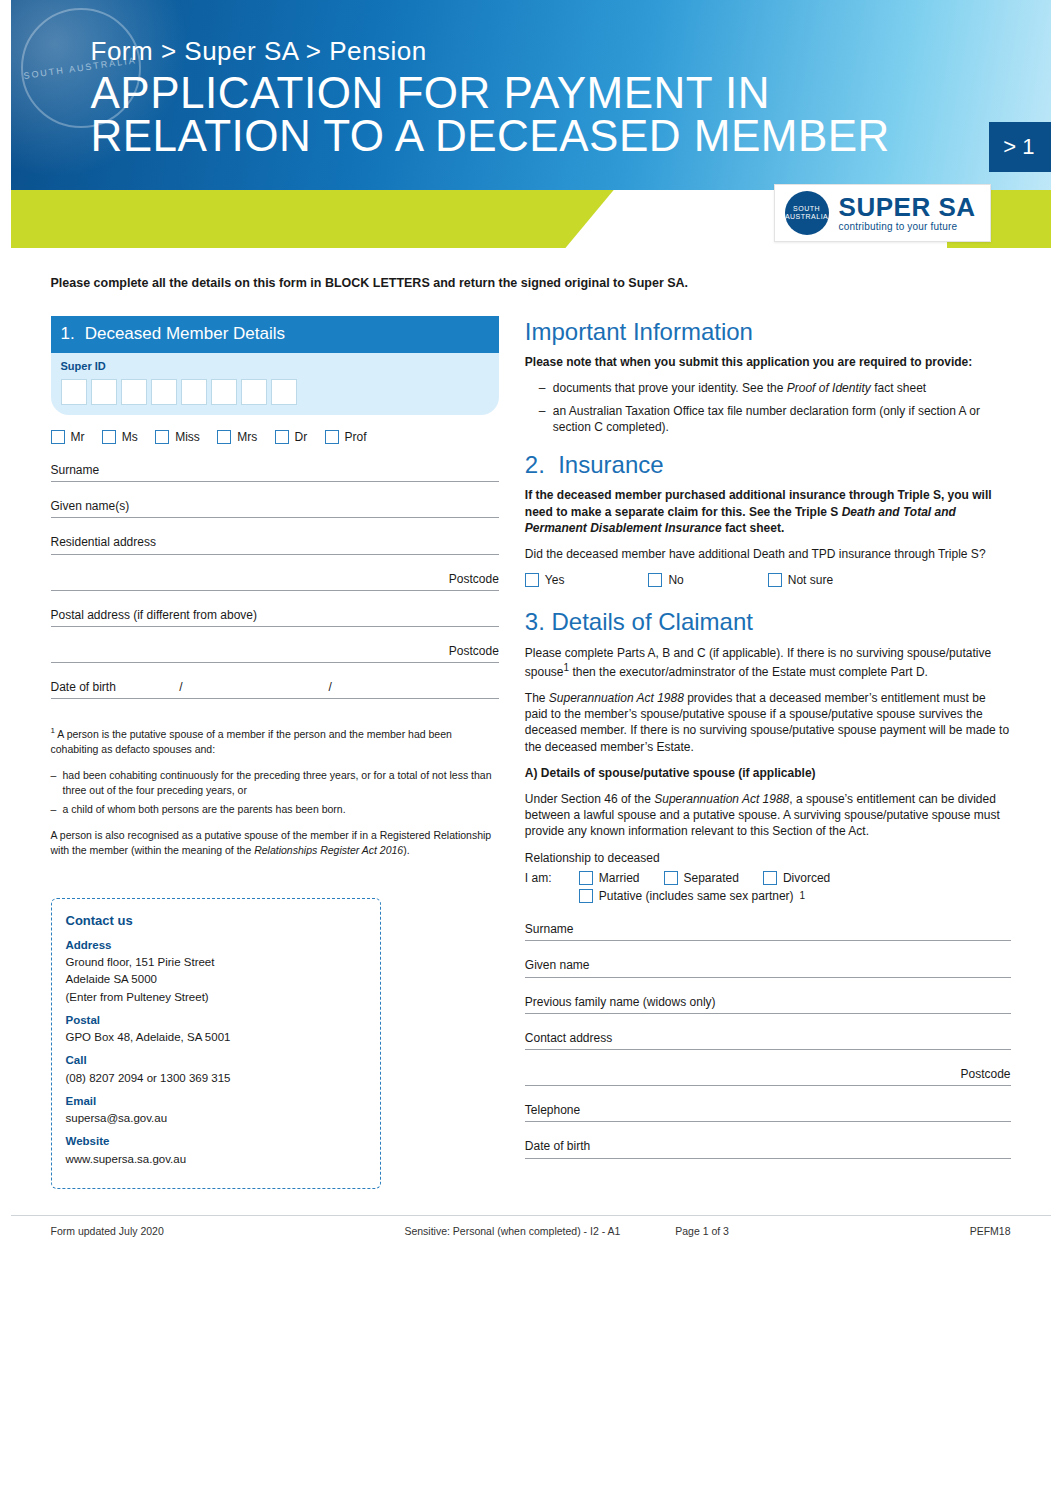SOUTH AUSTRALIA
Form > Super SA > Pension
Application for payment in
relation to a deceased member
> 1
SOUTH
AUSTRALIA
SUPER SA
contributing to your future
Please complete all the details on this form in BLOCK LETTERS and return the signed original to Super SA.
1. Deceased Member Details
Super ID
Mr Ms Miss Mrs Dr Prof
Surname
Given name(s)
Residential address
Postcode
Postal address (if different from above)
Postcode
Date of birth / /
1 A person is the putative spouse of a member if the person and the member had been cohabiting as defacto spouses and:
had been cohabiting continuously for the preceding three years, or for a total of not less than three out of the four preceding years, or
a child of whom both persons are the parents has been born.
A person is also recognised as a putative spouse of the member if in a Registered Relationship with the member (within the meaning of the Relationships Register Act 2016).
Contact us
Address
Ground floor, 151 Pirie Street
Adelaide SA 5000
(Enter from Pulteney Street)
Postal
GPO Box 48, Adelaide, SA 5001
Call
(08) 8207 2094 or 1300 369 315
Email
supersa@sa.gov.au
Website
www.supersa.sa.gov.au
Important Information
Please note that when you submit this application you are required to provide:
documents that prove your identity. See the Proof of Identity fact sheet
an Australian Taxation Office tax file number declaration form (only if section A or section C completed).
2. Insurance
If the deceased member purchased additional insurance through Triple S, you will need to make a separate claim for this. See the Triple S Death and Total and Permanent Disablement Insurance fact sheet.
Did the deceased member have additional Death and TPD insurance through Triple S?
Yes No Not sure
3. Details of Claimant
Please complete Parts A, B and C (if applicable). If there is no surviving spouse/putative spouse1 then the executor/adminstrator of the Estate must complete Part D.
The Superannuation Act 1988 provides that a deceased member’s entitlement must be paid to the member’s spouse/putative spouse if a spouse/putative spouse survives the deceased member. If there is no surviving spouse/putative spouse payment will be made to the deceased member’s Estate.
A) Details of spouse/putative spouse (if applicable)
Under Section 46 of the Superannuation Act 1988, a spouse’s entitlement can be divided between a lawful spouse and a putative spouse. A surviving spouse/putative spouse must provide any known information relevant to this Section of the Act.
Relationship to deceased
I am: Married Separated Divorced
Putative (includes same sex partner)1
Surname
Given name
Previous family name (widows only)
Contact address
Postcode
Telephone
Date of birth
Form updated July 2020
Sensitive: Personal (when completed) - I2 - A1 Page 1 of 3
PEFM18